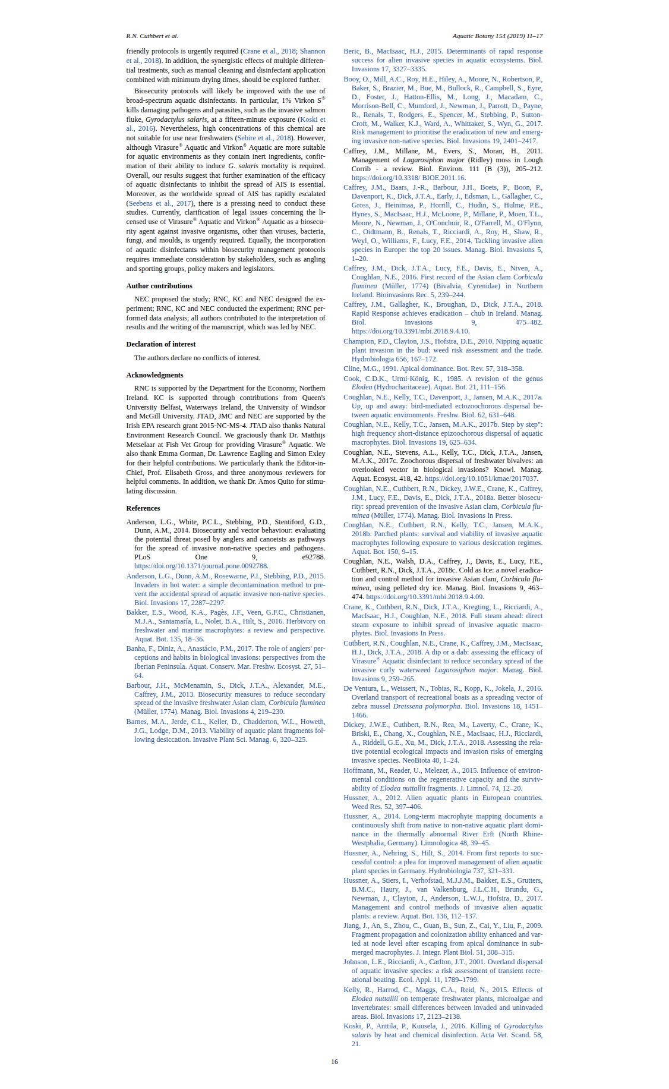R.N. Cuthbert et al. Aquatic Botany 154 (2019) 11–17
friendly protocols is urgently required (Crane et al., 2018; Shannon et al., 2018). In addition, the synergistic effects of multiple differential treatments, such as manual cleaning and disinfectant application combined with minimum drying times, should be explored further.
Biosecurity protocols will likely be improved with the use of broad-spectrum aquatic disinfectants. In particular, 1% Virkon S® kills damaging pathogens and parasites, such as the invasive salmon fluke, Gyrodactylus salaris, at a fifteen-minute exposure (Koski et al., 2016). Nevertheless, high concentrations of this chemical are not suitable for use near freshwaters (Sebire et al., 2018). However, although Virasure® Aquatic and Virkon® Aquatic are more suitable for aquatic environments as they contain inert ingredients, confirmation of their ability to induce G. salaris mortality is required. Overall, our results suggest that further examination of the efficacy of aquatic disinfectants to inhibit the spread of AIS is essential. Moreover, as the worldwide spread of AIS has rapidly escalated (Seebens et al., 2017), there is a pressing need to conduct these studies. Currently, clarification of legal issues concerning the licensed use of Virasure® Aquatic and Virkon® Aquatic as a biosecurity agent against invasive organisms, other than viruses, bacteria, fungi, and moulds, is urgently required. Equally, the incorporation of aquatic disinfectants within biosecurity management protocols requires immediate consideration by stakeholders, such as angling and sporting groups, policy makers and legislators.
Author contributions
NEC proposed the study; RNC, KC and NEC designed the experiment; RNC, KC and NEC conducted the experiment; RNC performed data analysis; all authors contributed to the interpretation of results and the writing of the manuscript, which was led by NEC.
Declaration of interest
The authors declare no conflicts of interest.
Acknowledgments
RNC is supported by the Department for the Economy, Northern Ireland. KC is supported through contributions from Queen's University Belfast, Waterways Ireland, the University of Windsor and McGill University. JTAD, JMC and NEC are supported by the Irish EPA research grant 2015-NC-MS-4. JTAD also thanks Natural Environment Research Council. We graciously thank Dr. Matthijs Metselaar at Fish Vet Group for providing Virasure® Aquatic. We also thank Emma Gorman, Dr. Lawrence Eagling and Simon Exley for their helpful contributions. We particularly thank the Editor-in-Chief, Prof. Elisabeth Gross, and three anonymous reviewers for helpful comments. In addition, we thank Dr. Amos Quito for stimulating discussion.
References
Anderson, L.G., White, P.C.L., Stebbing, P.D., Stentiford, G.D., Dunn, A.M., 2014. Biosecurity and vector behaviour: evaluating the potential threat posed by anglers and canoeists as pathways for the spread of invasive non-native species and pathogens. PLoS One 9, e92788. https://doi.org/10.1371/journal.pone.0092788.
Anderson, L.G., Dunn, A.M., Rosewarne, P.J., Stebbing, P.D., 2015. Invaders in hot water: a simple decontamination method to prevent the accidental spread of aquatic invasive non-native species. Biol. Invasions 17, 2287–2297.
Bakker, E.S., Wood, K.A., Pagès, J.F., Veen, G.F.C., Christianen, M.J.A., Santamaría, L., Nolet, B.A., Hilt, S., 2016. Herbivory on freshwater and marine macrophytes: a review and perspective. Aquat. Bot. 135, 18–36.
Banha, F., Diniz, A., Anastácio, P.M., 2017. The role of anglers' perceptions and habits in biological invasions: perspectives from the Iberian Peninsula. Aquat. Conserv. Mar. Freshw. Ecosyst. 27, 51–64.
Barbour, J.H., McMenamin, S., Dick, J.T.A., Alexander, M.E., Caffrey, J.M., 2013. Biosecurity measures to reduce secondary spread of the invasive freshwater Asian clam, Corbicula fluminea (Müller, 1774). Manag. Biol. Invasions 4, 219–230.
Barnes, M.A., Jerde, C.L., Keller, D., Chadderton, W.L., Howeth, J.G., Lodge, D.M., 2013. Viability of aquatic plant fragments following desiccation. Invasive Plant Sci. Manag. 6, 320–325.
Beric, B., MacIsaac, H.J., 2015. Determinants of rapid response success for alien invasive species in aquatic ecosystems. Biol. Invasions 17, 3327–3335.
Booy, O., Mill, A.C., Roy, H.E., Hiley, A., Moore, N., Robertson, P., Baker, S., Brazier, M., Bue, M., Bullock, R., Campbell, S., Eyre, D., Foster, J., Hatton-Ellis, M., Long, J., Macadam, C., Morrison-Bell, C., Mumford, J., Newman, J., Parrott, D., Payne, R., Renals, T., Rodgers, E., Spencer, M., Stebbing, P., Sutton-Croft, M., Walker, K.J., Ward, A., Whittaker, S., Wyn, G., 2017. Risk management to prioritise the eradication of new and emerging invasive non-native species. Biol. Invasions 19, 2401–2417.
Caffrey, J.M., Millane, M., Evers, S., Moran, H., 2011. Management of Lagarosiphon major (Ridley) moss in Lough Corrib - a review. Biol. Environ. 111 (B (3)), 205–212. https://doi.org/10.3318/ BIOE.2011.16.
Caffrey, J.M., Baars, J.-R., Barbour, J.H., Boets, P., Boon, P., Davenport, K., Dick, J.T.A., Early, J., Edsman, L., Gallagher, C., Gross, J., Heinimaa, P., Horrill, C., Hudin, S., Hulme, P.E., Hynes, S., MacIsaac, H.J., McLoone, P., Millane, P., Moen, T.L., Moore, N., Newman, J., O'Conchuir, R., O'Farrell, M., O'Flynn, C., Oidtmann, B., Renals, T., Ricciardi, A., Roy, H., Shaw, R., Weyl, O., Williams, F., Lucy, F.E., 2014. Tackling invasive alien species in Europe: the top 20 issues. Manag. Biol. Invasions 5, 1–20.
Caffrey, J.M., Dick, J.T.A., Lucy, F.E., Davis, E., Niven, A., Coughlan, N.E., 2016. First record of the Asian clam Corbicula fluminea (Müller, 1774) (Bivalvia, Cyrenidae) in Northern Ireland. Bioinvasions Rec. 5, 239–244.
Caffrey, J.M., Gallagher, K., Broughan, D., Dick, J.T.A., 2018. Rapid Response achieves eradication – chub in Ireland. Manag. Biol. Invasions 9, 475–482. https://doi.org/10.3391/mbi.2018.9.4.10.
Champion, P.D., Clayton, J.S., Hofstra, D.E., 2010. Nipping aquatic plant invasion in the bud: weed risk assessment and the trade. Hydrobiologia 656, 167–172.
Cline, M.G., 1991. Apical dominance. Bot. Rev. 57, 318–358.
Cook, C.D.K., Urmi-König, K., 1985. A revision of the genus Elodea (Hydrocharitaceae). Aquat. Bot. 21, 111–156.
Coughlan, N.E., Kelly, T.C., Davenport, J., Jansen, M.A.K., 2017a. Up, up and away: bird-mediated ectozoochorous dispersal between aquatic environments. Freshw. Biol. 62, 631–648.
Coughlan, N.E., Kelly, T.C., Jansen, M.A.K., 2017b. Step by step": high frequency short-distance epizoochorous dispersal of aquatic macrophytes. Biol. Invasions 19, 625–634.
Coughlan, N.E., Stevens, A.L., Kelly, T.C., Dick, J.T.A., Jansen, M.A.K., 2017c. Zoochorous dispersal of freshwater bivalves: an overlooked vector in biological invasions? Knowl. Manag. Aquat. Ecosyst. 418, 42. https://doi.org/10.1051/kmae/2017037.
Coughlan, N.E., Cuthbert, R.N., Dickey, J.W.E., Crane, K., Caffrey, J.M., Lucy, F.E., Davis, E., Dick, J.T.A., 2018a. Better biosecurity: spread prevention of the invasive Asian clam, Corbicula fluminea (Müller, 1774). Manag. Biol. Invasions In Press.
Coughlan, N.E., Cuthbert, R.N., Kelly, T.C., Jansen, M.A.K., 2018b. Parched plants: survival and viability of invasive aquatic macrophytes following exposure to various desiccation regimes. Aquat. Bot. 150, 9–15.
Coughlan, N.E., Walsh, D.A., Caffrey, J., Davis, E., Lucy, F.E., Cuthbert, R.N., Dick, J.T.A., 2018c. Cold as Ice: a novel eradication and control method for invasive Asian clam, Corbicula fluminea, using pelleted dry ice. Manag. Biol. Invasions 9, 463–474. https://doi.org/10.3391/mbi.2018.9.4.09.
Crane, K., Cuthbert, R.N., Dick, J.T.A., Kregting, L., Ricciardi, A., MacIsaac, H.J., Coughlan, N.E., 2018. Full steam ahead: direct steam exposure to inhibit spread of invasive aquatic macrophytes. Biol. Invasions In Press.
Cuthbert, R.N., Coughlan, N.E., Crane, K., Caffrey, J.M., MacIsaac, H.J., Dick, J.T.A., 2018. A dip or a dab: assessing the efficacy of Virasure® Aquatic disinfectant to reduce secondary spread of the invasive curly waterweed Lagarosiphon major. Manag. Biol. Invasions 9, 259–265.
De Ventura, L., Weissert, N., Tobias, R., Kopp, K., Jokela, J., 2016. Overland transport of recreational boats as a spreading vector of zebra mussel Dreissena polymorpha. Biol. Invasions 18, 1451–1466.
Dickey, J.W.E., Cuthbert, R.N., Rea, M., Laverty, C., Crane, K., Briski, E., Chang, X., Coughlan, N.E., MacIsaac, H.J., Ricciardi, A., Riddell, G.E., Xu, M., Dick, J.T.A., 2018. Assessing the relative potential ecological impacts and invasion risks of emerging invasive species. NeoBiota 40, 1–24.
Hoffmann, M., Reader, U., Melezer, A., 2015. Influence of environmental conditions on the regenerative capacity and the survivability of Elodea nuttallii fragments. J. Limnol. 74, 12–20.
Hussner, A., 2012. Alien aquatic plants in European countries. Weed Res. 52, 397–406.
Hussner, A., 2014. Long-term macrophyte mapping documents a continuously shift from native to non-native aquatic plant dominance in the thermally abnormal River Erft (North Rhine-Westphalia, Germany). Limnologica 48, 39–45.
Hussner, A., Nehring, S., Hilt, S., 2014. From first reports to successful control: a plea for improved management of alien aquatic plant species in Germany. Hydrobiologia 737, 321–331.
Hussner, A., Stiers, I., Verhofstad, M.J.J.M., Bakker, E.S., Grutters, B.M.C., Haury, J., van Valkenburg, J.L.C.H., Brundu, G., Newman, J., Clayton, J., Anderson, L.W.J., Hofstra, D., 2017. Management and control methods of invasive alien aquatic plants: a review. Aquat. Bot. 136, 112–137.
Jiang, J., An, S., Zhou, C., Guan, B., Sun, Z., Cai, Y., Liu, F., 2009. Fragment propagation and colonization ability enhanced and varied at node level after escaping from apical dominance in submerged macrophytes. J. Integr. Plant Biol. 51, 308–315.
Johnson, L.E., Ricciardi, A., Carlton, J.T., 2001. Overland dispersal of aquatic invasive species: a risk assessment of transient recreational boating. Ecol. Appl. 11, 1789–1799.
Kelly, R., Harrod, C., Maggs, C.A., Reid, N., 2015. Effects of Elodea nuttallii on temperate freshwater plants, microalgae and invertebrates: small differences between invaded and uninvaded areas. Biol. Invasions 17, 2123–2138.
Koski, P., Anttila, P., Kuusela, J., 2016. Killing of Gyrodactylus salaris by heat and chemical disinfection. Acta Vet. Scand. 58, 21.
16